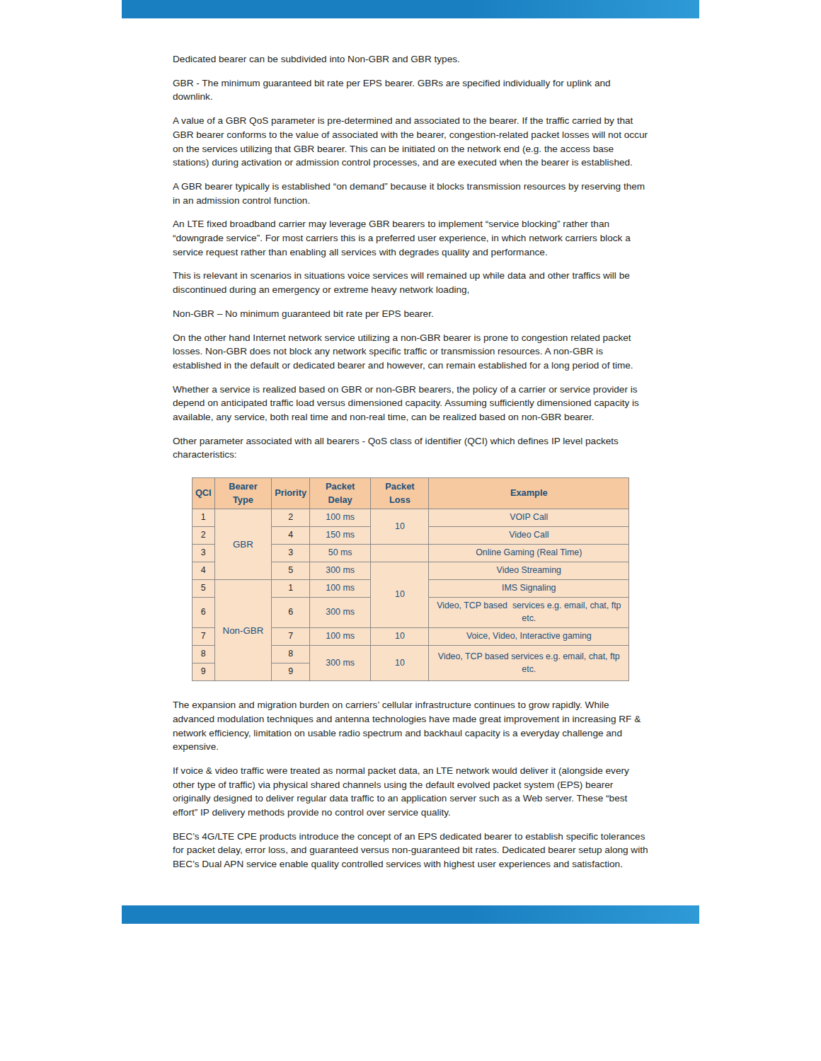Dedicated bearer can be subdivided into Non-GBR and GBR types.
GBR - The minimum guaranteed bit rate per EPS bearer. GBRs are specified individually for uplink and downlink.
A value of a GBR QoS parameter is pre-determined and associated to the bearer. If the traffic carried by that GBR bearer conforms to the value of associated with the bearer, congestion-related packet losses will not occur on the services utilizing that GBR bearer. This can be initiated on the network end (e.g. the access base stations) during activation or admission control processes, and are executed when the bearer is established.
A GBR bearer typically is established “on demand” because it blocks transmission resources by reserving them in an admission control function.
An LTE fixed broadband carrier may leverage GBR bearers to implement “service blocking” rather than “downgrade service”. For most carriers this is a preferred user experience, in which network carriers block a service request rather than enabling all services with degrades quality and performance.
This is relevant in scenarios in situations voice services will remained up while data and other traffics will be discontinued during an emergency or extreme heavy network loading,
Non-GBR – No minimum guaranteed bit rate per EPS bearer.
On the other hand Internet network service utilizing a non-GBR bearer is prone to congestion related packet losses. Non-GBR does not block any network specific traffic or transmission resources. A non-GBR is established in the default or dedicated bearer and however, can remain established for a long period of time.
Whether a service is realized based on GBR or non-GBR bearers, the policy of a carrier or service provider is depend on anticipated traffic load versus dimensioned capacity. Assuming sufficiently dimensioned capacity is available, any service, both real time and non-real time, can be realized based on non-GBR bearer.
Other parameter associated with all bearers - QoS class of identifier (QCI) which defines IP level packets characteristics:
| QCI | Bearer Type | Priority | Packet Delay | Packet Loss | Example |
| --- | --- | --- | --- | --- | --- |
| 1 | GBR | 2 | 100 ms | 10 | VOIP Call |
| 2 | 4 | 150 ms | Video Call |
| 3 | 3 | 50 ms | | Online Gaming (Real Time) |
| 4 | 5 | 300 ms | 10 | Video Streaming |
| 5 | Non-GBR | 1 | 100 ms | IMS Signaling |
| 6 | 6 | 300 ms | Video, TCP based services e.g. email, chat, ftp etc. |
| 7 | 7 | 100 ms | 10 | Voice, Video, Interactive gaming |
| 8 | 8 | 300 ms | 10 | Video, TCP based services e.g. email, chat, ftp etc. |
| 9 | 9 |
The expansion and migration burden on carriers’ cellular infrastructure continues to grow rapidly. While advanced modulation techniques and antenna technologies have made great improvement in increasing RF & network efficiency, limitation on usable radio spectrum and backhaul capacity is a everyday challenge and expensive.
If voice & video traffic were treated as normal packet data, an LTE network would deliver it (alongside every other type of traffic) via physical shared channels using the default evolved packet system (EPS) bearer originally designed to deliver regular data traffic to an application server such as a Web server. These “best effort” IP delivery methods provide no control over service quality.
BEC’s 4G/LTE CPE products introduce the concept of an EPS dedicated bearer to establish specific tolerances for packet delay, error loss, and guaranteed versus non-guaranteed bit rates. Dedicated bearer setup along with BEC’s Dual APN service enable quality controlled services with highest user experiences and satisfaction.